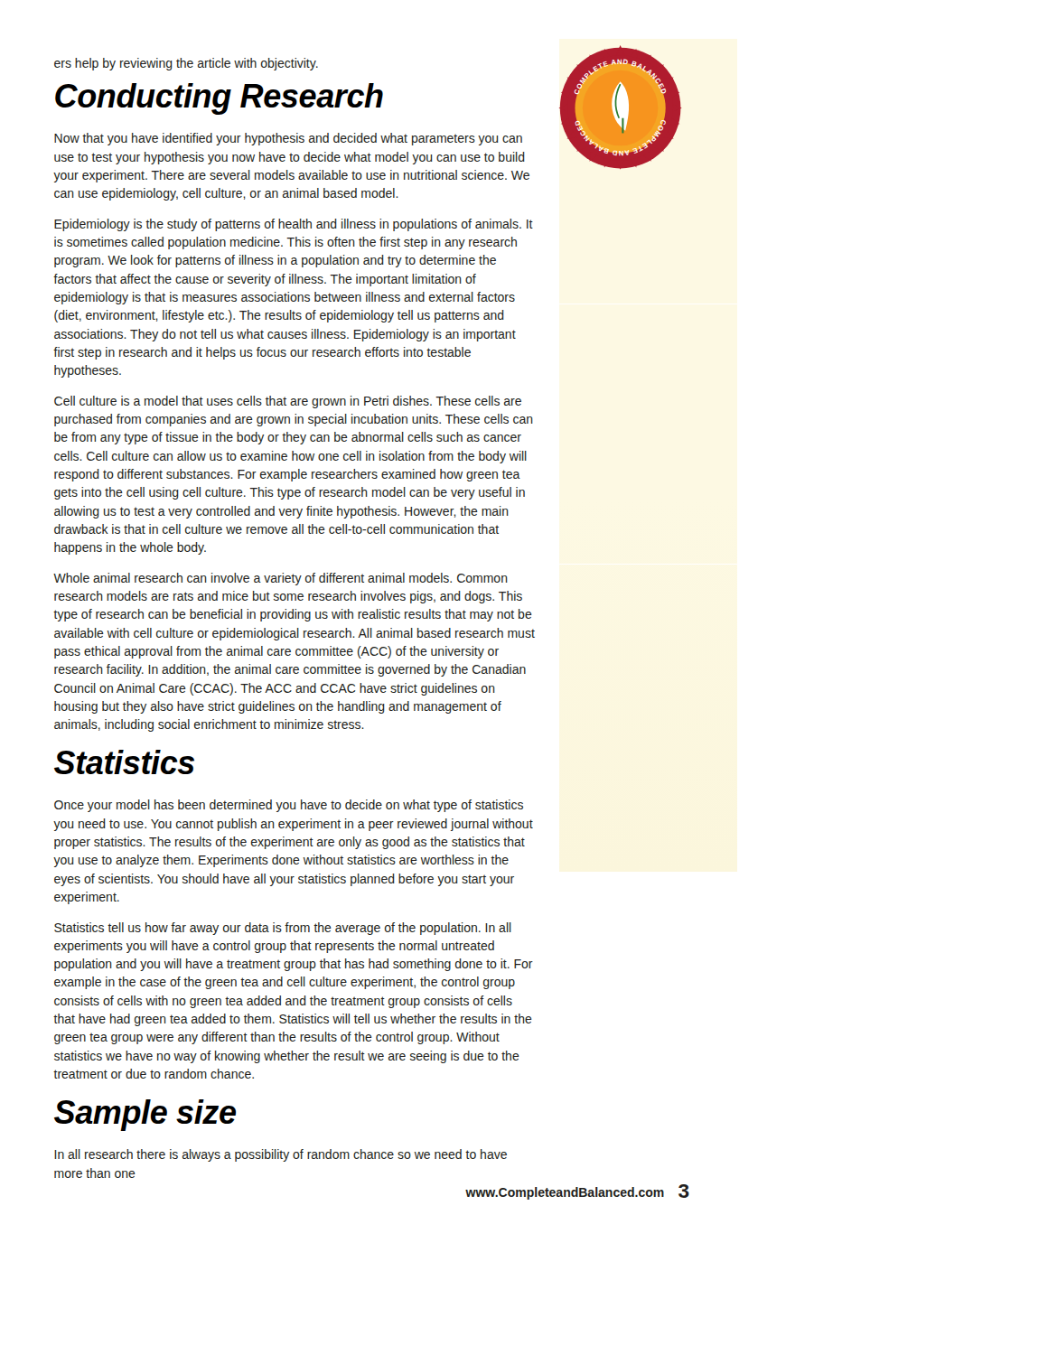COMPLETE AND BALANCED COMPLETE AND BALANCED
ers help by reviewing the article with objectivity.
Conducting Research
Now that you have identified your hypothesis and decided what parameters you can use to test your hypothesis you now have to decide what model you can use to build your experiment. There are several models available to use in nutritional science. We can use epidemiology, cell culture, or an animal based model.
Epidemiology is the study of patterns of health and illness in populations of animals. It is sometimes called population medicine. This is often the first step in any research program. We look for patterns of illness in a population and try to determine the factors that affect the cause or severity of illness. The important limitation of epidemiology is that is measures associations between illness and external factors (diet, environment, lifestyle etc.). The results of epidemiology tell us patterns and associations. They do not tell us what causes illness. Epidemiology is an important first step in research and it helps us focus our research efforts into testable hypotheses.
Cell culture is a model that uses cells that are grown in Petri dishes. These cells are purchased from companies and are grown in special incubation units. These cells can be from any type of tissue in the body or they can be abnormal cells such as cancer cells. Cell culture can allow us to examine how one cell in isolation from the body will respond to different substances. For example researchers examined how green tea gets into the cell using cell culture. This type of research model can be very useful in allowing us to test a very controlled and very finite hypothesis. However, the main drawback is that in cell culture we remove all the cell-to-cell communication that happens in the whole body.
Whole animal research can involve a variety of different animal models. Common research models are rats and mice but some research involves pigs, and dogs. This type of research can be beneficial in providing us with realistic results that may not be available with cell culture or epidemiological research. All animal based research must pass ethical approval from the animal care committee (ACC) of the university or research facility. In addition, the animal care committee is governed by the Canadian Council on Animal Care (CCAC). The ACC and CCAC have strict guidelines on housing but they also have strict guidelines on the handling and management of animals, including social enrichment to minimize stress.
Statistics
Once your model has been determined you have to decide on what type of statistics you need to use. You cannot publish an experiment in a peer reviewed journal without proper statistics. The results of the experiment are only as good as the statistics that you use to analyze them. Experiments done without statistics are worthless in the eyes of scientists. You should have all your statistics planned before you start your experiment.
Statistics tell us how far away our data is from the average of the population. In all experiments you will have a control group that represents the normal untreated population and you will have a treatment group that has had something done to it. For example in the case of the green tea and cell culture experiment, the control group consists of cells with no green tea added and the treatment group consists of cells that have had green tea added to them. Statistics will tell us whether the results in the green tea group were any different than the results of the control group. Without statistics we have no way of knowing whether the result we are seeing is due to the treatment or due to random chance.
Sample size
In all research there is always a possibility of random chance so we need to have more than one
www.CompleteandBalanced.com 3